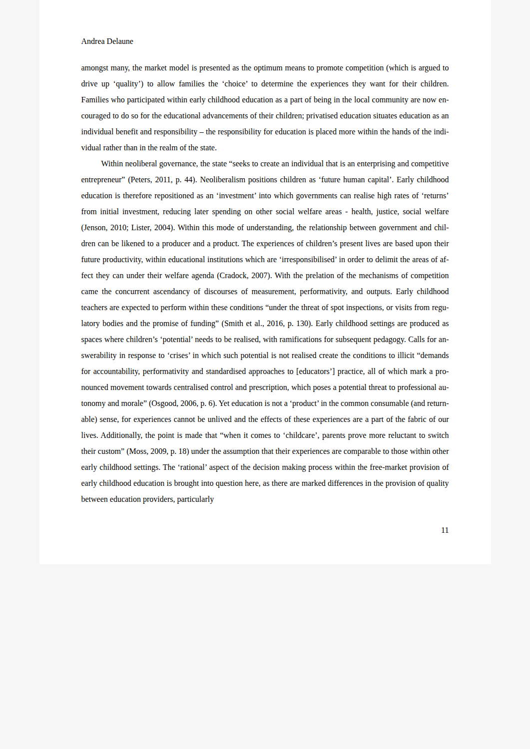Andrea Delaune
amongst many, the market model is presented as the optimum means to promote competition (which is argued to drive up ‘quality’) to allow families the ‘choice’ to determine the experiences they want for their children. Families who participated within early childhood education as a part of being in the local community are now encouraged to do so for the educational advancements of their children; privatised education situates education as an individual benefit and responsibility – the responsibility for education is placed more within the hands of the individual rather than in the realm of the state.
Within neoliberal governance, the state “seeks to create an individual that is an enterprising and competitive entrepreneur” (Peters, 2011, p. 44). Neoliberalism positions children as ‘future human capital’. Early childhood education is therefore repositioned as an ‘investment’ into which governments can realise high rates of ‘returns’ from initial investment, reducing later spending on other social welfare areas - health, justice, social welfare (Jenson, 2010; Lister, 2004). Within this mode of understanding, the relationship between government and children can be likened to a producer and a product. The experiences of children’s present lives are based upon their future productivity, within educational institutions which are ‘irresponsibilised’ in order to delimit the areas of affect they can under their welfare agenda (Cradock, 2007). With the prelation of the mechanisms of competition came the concurrent ascendancy of discourses of measurement, performativity, and outputs. Early childhood teachers are expected to perform within these conditions “under the threat of spot inspections, or visits from regulatory bodies and the promise of funding” (Smith et al., 2016, p. 130). Early childhood settings are produced as spaces where children’s ‘potential’ needs to be realised, with ramifications for subsequent pedagogy. Calls for answerability in response to ‘crises’ in which such potential is not realised create the conditions to illicit “demands for accountability, performativity and standardised approaches to [educators’] practice, all of which mark a pronounced movement towards centralised control and prescription, which poses a potential threat to professional autonomy and morale” (Osgood, 2006, p. 6). Yet education is not a ‘product’ in the common consumable (and returnable) sense, for experiences cannot be unlived and the effects of these experiences are a part of the fabric of our lives. Additionally, the point is made that “when it comes to ‘childcare’, parents prove more reluctant to switch their custom” (Moss, 2009, p. 18) under the assumption that their experiences are comparable to those within other early childhood settings. The ‘rational’ aspect of the decision making process within the free-market provision of early childhood education is brought into question here, as there are marked differences in the provision of quality between education providers, particularly
11